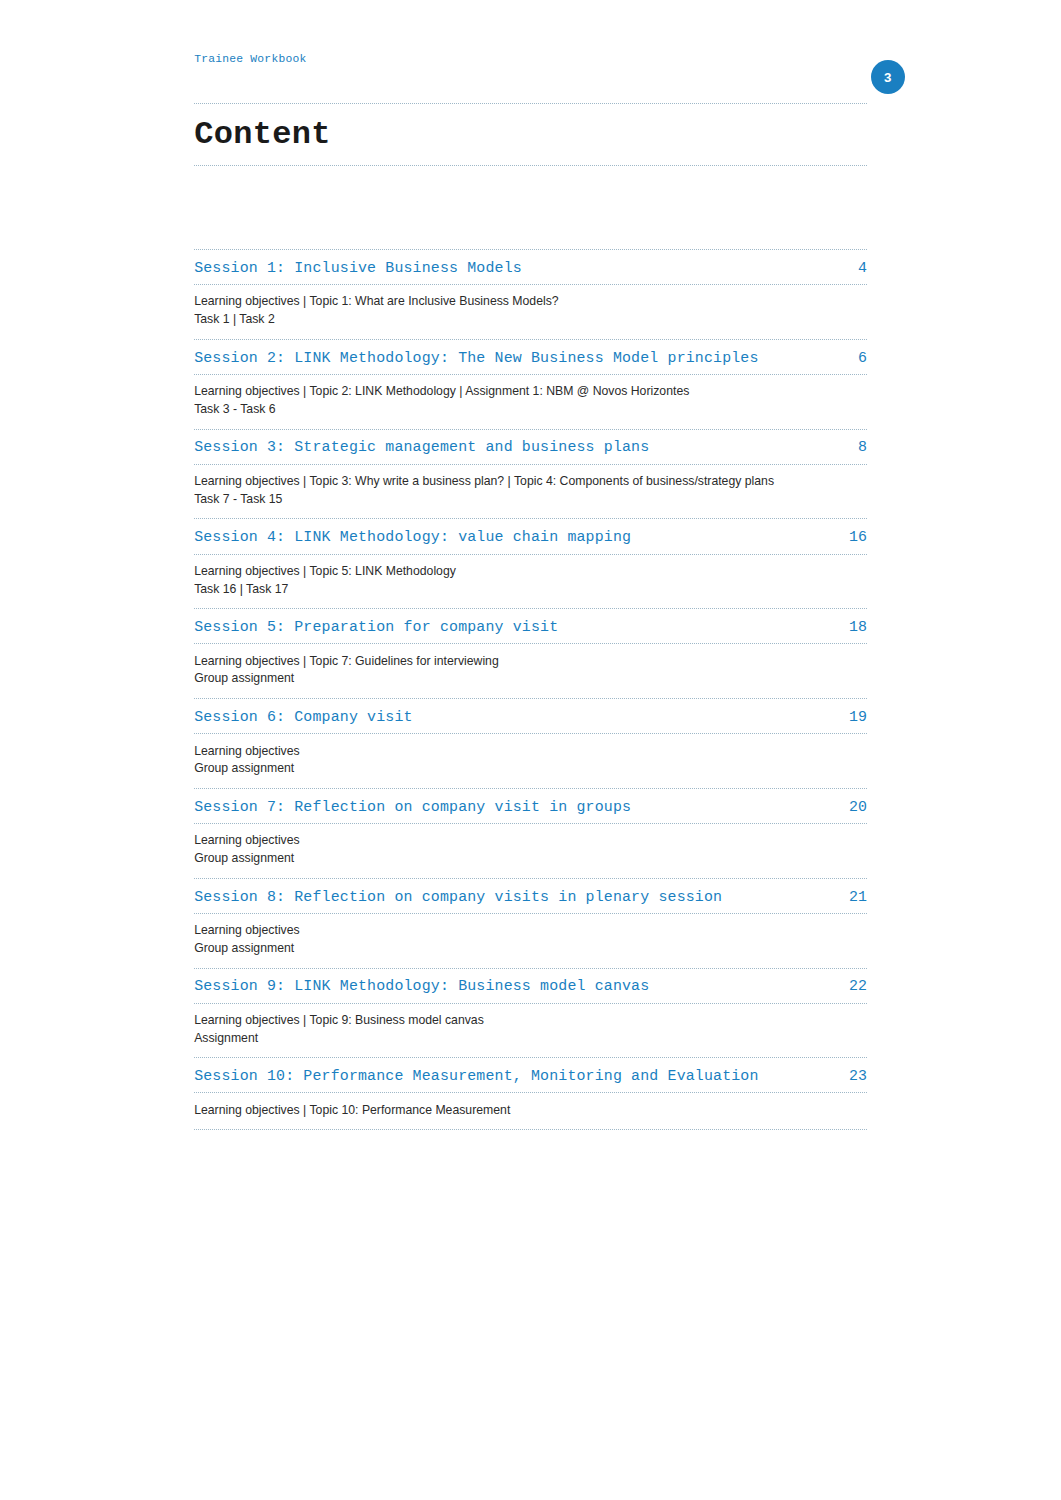3
Trainee Workbook
Content
Session 1: Inclusive Business Models 4
Learning objectives | Topic 1: What are Inclusive Business Models? Task 1 | Task 2
Session 2: LINK Methodology: The New Business Model principles 6
Learning objectives | Topic 2: LINK Methodology | Assignment 1: NBM @ Novos Horizontes Task 3 - Task 6
Session 3: Strategic management and business plans 8
Learning objectives | Topic 3: Why write a business plan? | Topic 4: Components of business/strategy plans Task 7 - Task 15
Session 4: LINK Methodology: value chain mapping 16
Learning objectives | Topic 5: LINK Methodology Task 16 | Task 17
Session 5: Preparation for company visit 18
Learning objectives | Topic 7: Guidelines for interviewing Group assignment
Session 6: Company visit 19
Learning objectives Group assignment
Session 7: Reflection on company visit in groups 20
Learning objectives Group assignment
Session 8: Reflection on company visits in plenary session 21
Learning objectives Group assignment
Session 9: LINK Methodology: Business model canvas 22
Learning objectives | Topic 9: Business model canvas Assignment
Session 10: Performance Measurement, Monitoring and Evaluation 23
Learning objectives | Topic 10: Performance Measurement